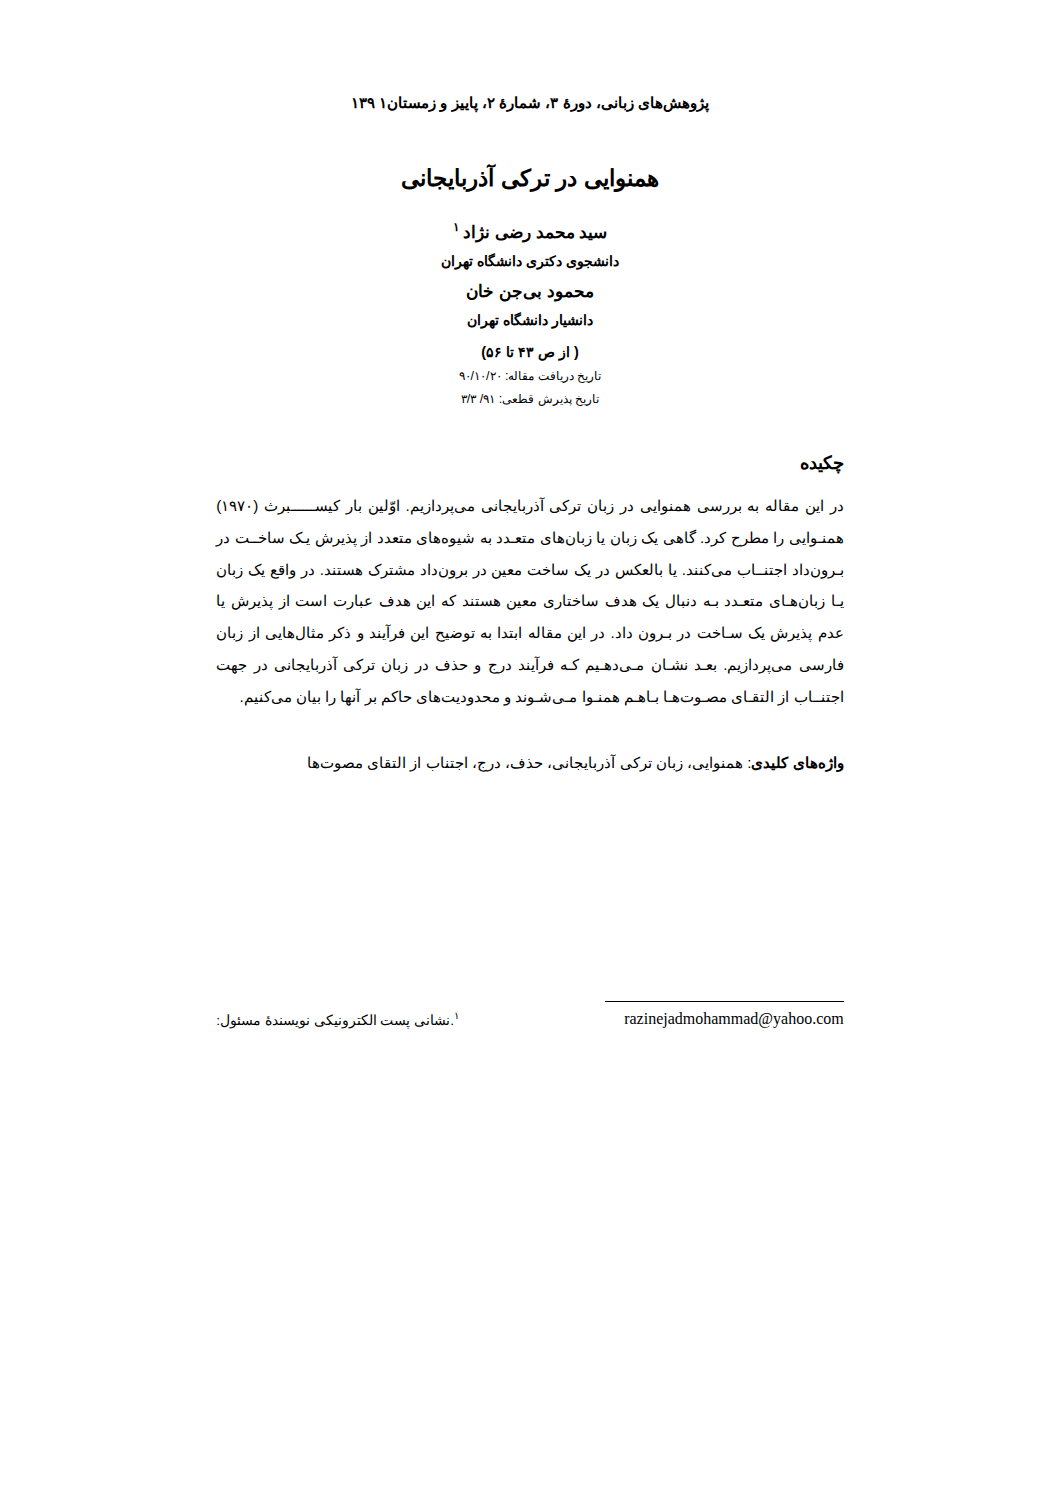پژوهش‌های زبانی، دورۀ ۳، شمارۀ ۲، پاییز و زمستان۱ ۱۳۹
همنوایی در ترکی آذربایجانی
سید محمد رضی نژاد ۱
دانشجوی دکتری دانشگاه تهران
محمود بی‌جن خان
دانشیار دانشگاه تهران
( از ص ۴۳ تا ۵۶)
تاریخ دریافت مقاله: ۹۰/۱۰/۲۰
تاریخ پذیرش قطعی: ۹۱/ ۳/۳
چکیده
در این مقاله به بررسی همنوایی در زبان ترکی آذربایجانی می‌پردازیم. اوّلین بار کیســــــبرث (۱۹۷۰) همنـوایی را مطرح کرد. گاهی یک زبان یا زبان‌های متعـدد به شیوه‌های متعدد از پذیرش یـک ساخــت در بـرون‌داد اجتنــاب می‌کنند. یا بالعکس در یک ساخت معین در برون‌داد مشترک هستند. در واقع یک زبان یـا زبان‌هـای متعـدد بـه دنبال یک هدف ساختاری معین هستند که این هدف عبارت است از پذیرش یا عدم پذیرش یک سـاخت در بـرون داد. در این مقاله ابتدا به توضیح این فرآیند و ذکر مثال‌هایی از زبان فارسی می‌پردازیم. بعـد نشـان مـی‌دهـیم کـه فرآیند درج و حذف در زبان ترکی آذربایجانی در جهت اجتنــاب از التقـای مصـوت‌هـا بـاهـم همنـوا مـی‌شـوند و محدودیت‌های حاکم بر آنها را بیان می‌کنیم.
واژه‌های کلیدی: همنوایی، زبان ترکی آذربایجانی، حذف، درج، اجتناب از التقای مصوت‌ها
razinejadmohammad@yahoo.com ۱.نشانی پست الکترونیکی نویسندۀ مسئول: